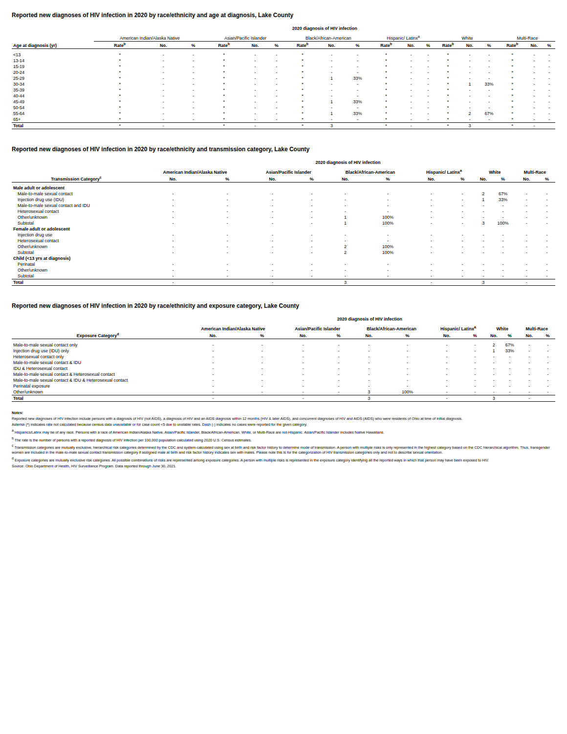Reported new diagnoses of HIV infection in 2020 by race/ethnicity and age at diagnosis, Lake County
| | 2020 diagnosis of HIV infection |
| | American Indian/Alaska Native | Asian/Pacific Islander | Black/African-American | Hispanic/ Latinx a | White | Multi-Race |
| Age at diagnosis (yr) | Rate b | No. | % | Rate b | No. | % | Rate b | No. | % | Rate b | No. | % | Rate b | No. | % | Rate b | No. | % |
| <13 | * | - | - | * | - | - | * | - | - | * | - | - | * | - | - | * | - | - |
| 13-14 | * | - | - | * | - | - | * | - | - | * | - | - | * | - | - | * | - | - |
| 15-19 | * | - | - | * | - | - | * | - | - | * | - | - | * | - | - | * | - | - |
| 20-24 | * | - | - | * | - | - | * | - | - | * | - | - | * | - | - | * | - | - |
| 25-29 | * | - | - | * | - | - | * | 1 | 33% | * | - | - | * | - | - | * | - | - |
| 30-34 | * | - | - | * | - | - | * | - | - | * | - | - | * | 1 | 33% | * | - | - |
| 35-39 | * | - | - | * | - | - | * | - | - | * | - | - | * | - | - | * | - | - |
| 40-44 | * | - | - | * | - | - | * | - | - | * | - | - | * | - | - | * | - | - |
| 45-49 | * | - | - | * | - | - | * | 1 | 33% | * | - | - | * | - | - | * | - | - |
| 50-54 | * | - | - | * | - | - | * | - | - | * | - | - | * | - | - | * | - | - |
| 55-64 | * | - | - | * | - | - | * | 1 | 33% | * | - | - | * | 2 | 67% | * | - | - |
| 65+ | * | - | - | * | - | - | * | - | - | * | - | - | * | - | - | * | - | - |
| Total | * | - | | * | - | | * | 3 | | * | - | | * | 3 | | * | - | |
Reported new diagnoses of HIV infection in 2020 by race/ethnicity and transmission category, Lake County
| | 2020 diagnosis of HIV infection |
| | American Indian/Alaska Native | Asian/Pacific Islander | Black/African-American | Hispanic/ Latinx a | White | Multi-Race |
| Transmission Category c | No. | % | No. | % | No. | % | No. | % | No. | % | No. | % |
| Male adult or adolescent | |
| Male-to-male sexual contact | - | - | - | - | - | - | - | - | 2 | 67% | - | - |
| Injection drug use (IDU) | - | - | - | - | - | - | - | - | 1 | 33% | - | - |
| Male-to-male sexual contact and IDU | - | - | - | - | - | - | - | - | - | - | - | - |
| Heterosexual contact | - | - | - | - | - | - | - | - | - | - | - | - |
| Other/unknown | - | - | - | - | 1 | 100% | - | - | - | - | - | - |
| Subtotal | - | - | - | - | 1 | 100% | - | - | 3 | 100% | - | - |
| Female adult or adolescent | |
| Injection drug use | - | - | - | - | - | - | - | - | - | - | - | - |
| Heterosexual contact | - | - | - | - | - | - | - | - | - | - | - | - |
| Other/unknown | - | - | - | - | 2 | 100% | - | - | - | - | - | - |
| Subtotal | - | - | - | - | 2 | 100% | - | - | - | - | - | - |
| Child (<13 yrs at diagnosis) | |
| Perinatal | - | - | - | - | - | - | - | - | - | - | - | - |
| Other/unknown | - | - | - | - | - | - | - | - | - | - | - | - |
| Subtotal | - | - | - | - | - | - | - | - | - | - | - | - |
| Total | - | | - | | 3 | | - | | 3 | | - | |
Reported new diagnoses of HIV infection in 2020 by race/ethnicity and exposure category, Lake County
| | 2020 diagnosis of HIV infection |
| | American Indian/Alaska Native | Asian/Pacific Islander | Black/African-American | Hispanic/ Latinx a | White | Multi-Race |
| Exposure Category d | No. | % | No. | % | No. | % | No. | % | No. | % | No. | % |
| Male-to-male sexual contact only | - | - | - | - | - | - | - | - | 2 | 67% | - | - |
| Injection drug use (IDU) only | - | - | - | - | - | - | - | - | 1 | 33% | - | - |
| Heterosexual contact only | - | - | - | - | - | - | - | - | - | - | - | - |
| Male-to-male sexual contact & IDU | - | - | - | - | - | - | - | - | - | - | - | - |
| IDU & Heterosexual contact | - | - | - | - | - | - | - | - | - | - | - | - |
| Male-to-male sexual contact & Heterosexual contact | - | - | - | - | - | - | - | - | - | - | - | - |
| Male-to-male sexual contact & IDU & Heterosexual contact | - | - | - | - | - | - | - | - | - | - | - | - |
| Perinatal exposure | - | - | - | - | - | - | - | - | - | - | - | - |
| Other/unknown | - | - | - | - | 3 | 100% | - | - | - | - | - | - |
| Total | - | | - | | 3 | | - | | 3 | | - | |
Notes:
Reported new diagnoses of HIV infection include persons with a diagnosis of HIV (not AIDS), a diagnosis of HIV and an AIDS diagnosis within 12 months (HIV & later AIDS), and concurrent diagnoses of HIV and AIDS (AIDS) who were residents of Ohio at time of initial diagnosis.
Asterisk (*) indicates rate not calculated because census data unavailable or for case count <5 due to unstable rates. Dash (-) indicates no cases were reported for the given category.
a Hispanics/Latinx may be of any race. Persons with a race of American Indian/Alaska Native, Asian/Pacific Islander, Black/African-American, White, or Multi-Race are not-Hispanic. Asian/Pacific Islander includes Native Hawaiians.
b The rate is the number of persons with a reported diagnosis of HIV infection per 100,000 population calculated using 2020 U.S. Census estimates.
c Transmission categories are mutually exclusive, hierarchical risk categories determined by the CDC and system-calculated using sex at birth and risk factor history to determine mode of transmission. A person with multiple risks is only represented in the highest category based on the CDC hierarchical algorithm. Thus, transgender women are included in the male-to-male sexual contact transmission category if assigned male at birth and risk factor history indicates sex with males. Please note this is for the categorization of HIV transmission categories only and not to describe sexual orientation.
d Exposure categories are mutually exclusive risk categories. All possible combinations of risks are represented among exposure categories. A person with multiple risks is represented in the exposure category identifying all the reported ways in which that person may have been exposed to HIV.
Source: Ohio Department of Health, HIV Surveillance Program. Data reported through June 30, 2021.